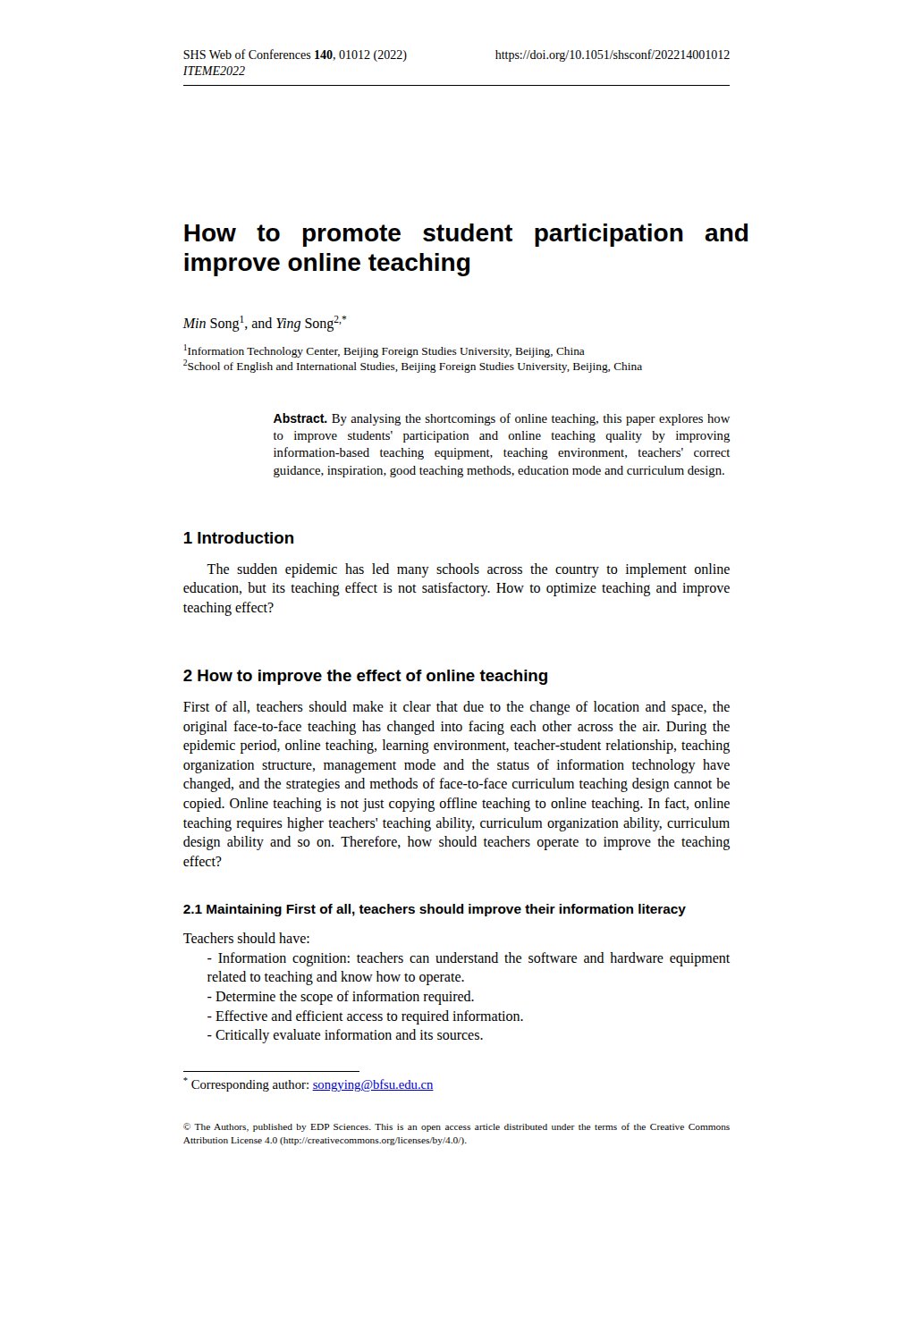SHS Web of Conferences 140, 01012 (2022) https://doi.org/10.1051/shsconf/202214001012
ITEME2022
How to promote student participation and improve online teaching
Min Song1, and Ying Song2,*
1Information Technology Center, Beijing Foreign Studies University, Beijing, China
2School of English and International Studies, Beijing Foreign Studies University, Beijing, China
Abstract. By analysing the shortcomings of online teaching, this paper explores how to improve students' participation and online teaching quality by improving information-based teaching equipment, teaching environment, teachers' correct guidance, inspiration, good teaching methods, education mode and curriculum design.
1 Introduction
The sudden epidemic has led many schools across the country to implement online education, but its teaching effect is not satisfactory. How to optimize teaching and improve teaching effect?
2 How to improve the effect of online teaching
First of all, teachers should make it clear that due to the change of location and space, the original face-to-face teaching has changed into facing each other across the air. During the epidemic period, online teaching, learning environment, teacher-student relationship, teaching organization structure, management mode and the status of information technology have changed, and the strategies and methods of face-to-face curriculum teaching design cannot be copied. Online teaching is not just copying offline teaching to online teaching. In fact, online teaching requires higher teachers' teaching ability, curriculum organization ability, curriculum design ability and so on. Therefore, how should teachers operate to improve the teaching effect?
2.1 Maintaining First of all, teachers should improve their information literacy
Teachers should have:
Information cognition: teachers can understand the software and hardware equipment related to teaching and know how to operate.
Determine the scope of information required.
Effective and efficient access to required information.
Critically evaluate information and its sources.
* Corresponding author: songying@bfsu.edu.cn
© The Authors, published by EDP Sciences. This is an open access article distributed under the terms of the Creative Commons Attribution License 4.0 (http://creativecommons.org/licenses/by/4.0/).